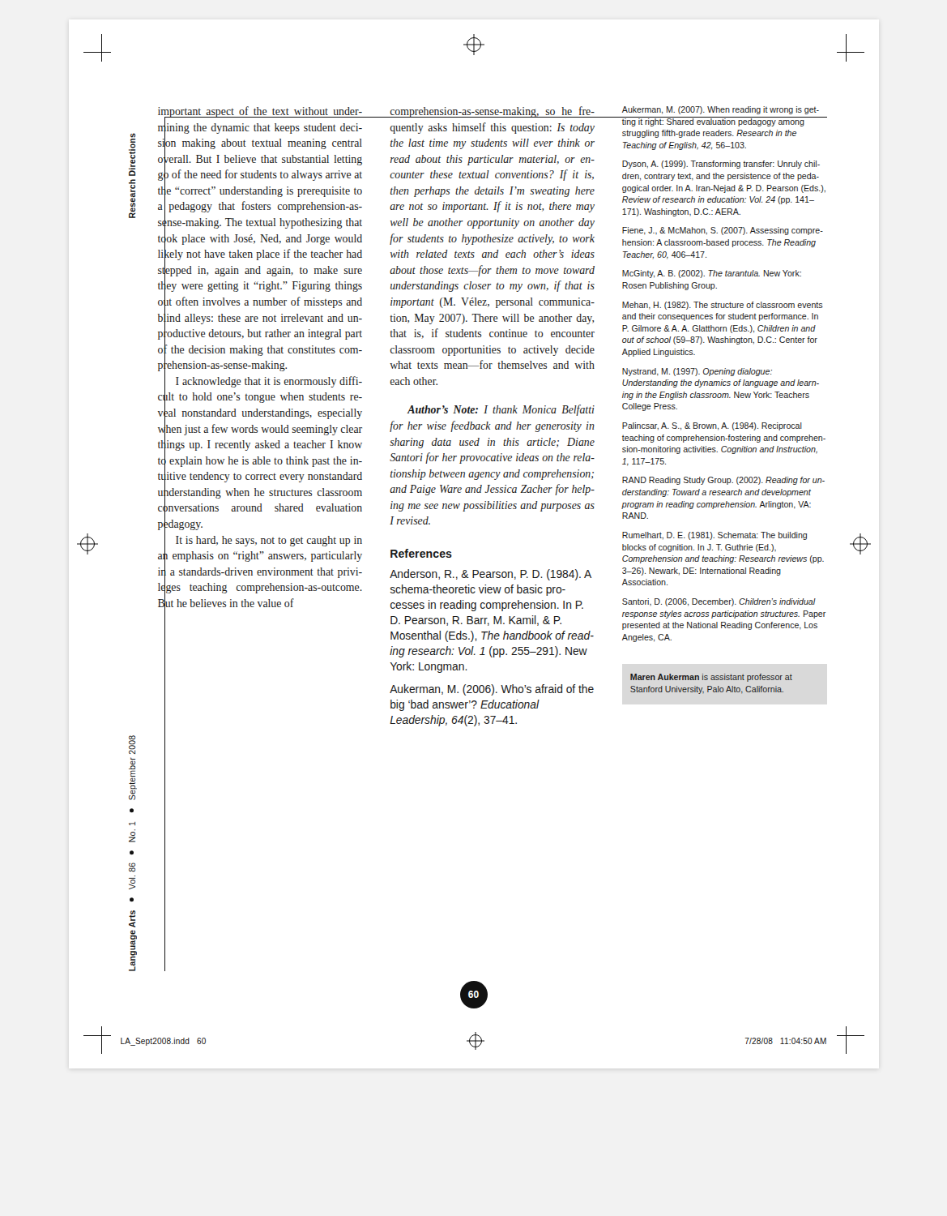Research Directions
Language Arts Vol. 86 No. 1 September 2008
important aspect of the text without undermining the dynamic that keeps student decision making about textual meaning central overall. But I believe that substantial letting go of the need for students to always arrive at the “correct” understanding is prerequisite to a pedagogy that fosters comprehension-as-sense-making. The textual hypothesizing that took place with José, Ned, and Jorge would likely not have taken place if the teacher had stepped in, again and again, to make sure they were getting it “right.” Figuring things out often involves a number of missteps and blind alleys: these are not irrelevant and unproductive detours, but rather an integral part of the decision making that constitutes comprehension-as-sense-making.
I acknowledge that it is enormously difficult to hold one’s tongue when students reveal nonstandard understandings, especially when just a few words would seemingly clear things up. I recently asked a teacher I know to explain how he is able to think past the intuitive tendency to correct every nonstandard understanding when he structures classroom conversations around shared evaluation pedagogy.
It is hard, he says, not to get caught up in an emphasis on “right” answers, particularly in a standards-driven environment that privileges teaching comprehension-as-outcome. But he believes in the value of
comprehension-as-sense-making, so he frequently asks himself this question: Is today the last time my students will ever think or read about this particular material, or encounter these textual conventions? If it is, then perhaps the details I’m sweating here are not so important. If it is not, there may well be another opportunity on another day for students to hypothesize actively, to work with related texts and each other’s ideas about those texts—for them to move toward understandings closer to my own, if that is important (M. Vélez, personal communication, May 2007). There will be another day, that is, if students continue to encounter classroom opportunities to actively decide what texts mean—for themselves and with each other.
Author’s Note: I thank Monica Belfatti for her wise feedback and her generosity in sharing data used in this article; Diane Santori for her provocative ideas on the relationship between agency and comprehension; and Paige Ware and Jessica Zacher for helping me see new possibilities and purposes as I revised.
References
Anderson, R., & Pearson, P. D. (1984). A schema-theoretic view of basic processes in reading comprehension. In P. D. Pearson, R. Barr, M. Kamil, & P. Mosenthal (Eds.), The handbook of reading research: Vol. 1 (pp. 255–291). New York: Longman.
Aukerman, M. (2006). Who’s afraid of the big ‘bad answer’? Educational Leadership, 64(2), 37–41.
Aukerman, M. (2007). When reading it wrong is getting it right: Shared evaluation pedagogy among struggling fifth-grade readers. Research in the Teaching of English, 42, 56–103.
Dyson, A. (1999). Transforming transfer: Unruly children, contrary text, and the persistence of the pedagogical order. In A. Iran-Nejad & P. D. Pearson (Eds.), Review of research in education: Vol. 24 (pp. 141–171). Washington, D.C.: AERA.
Fiene, J., & McMahon, S. (2007). Assessing comprehension: A classroom-based process. The Reading Teacher, 60, 406–417.
McGinty, A. B. (2002). The tarantula. New York: Rosen Publishing Group.
Mehan, H. (1982). The structure of classroom events and their consequences for student performance. In P. Gilmore & A. A. Glatthorn (Eds.), Children in and out of school (59–87). Washington, D.C.: Center for Applied Linguistics.
Nystrand, M. (1997). Opening dialogue: Understanding the dynamics of language and learning in the English classroom. New York: Teachers College Press.
Palincsar, A. S., & Brown, A. (1984). Reciprocal teaching of comprehension-fostering and comprehension-monitoring activities. Cognition and Instruction, 1, 117–175.
RAND Reading Study Group. (2002). Reading for understanding: Toward a research and development program in reading comprehension. Arlington, VA: RAND.
Rumelhart, D. E. (1981). Schemata: The building blocks of cognition. In J. T. Guthrie (Ed.), Comprehension and teaching: Research reviews (pp. 3–26). Newark, DE: International Reading Association.
Santori, D. (2006, December). Children’s individual response styles across participation structures. Paper presented at the National Reading Conference, Los Angeles, CA.
Maren Aukerman is assistant professor at Stanford University, Palo Alto, California.
60
LA_Sept2008.indd 60 7/28/08 11:04:50 AM